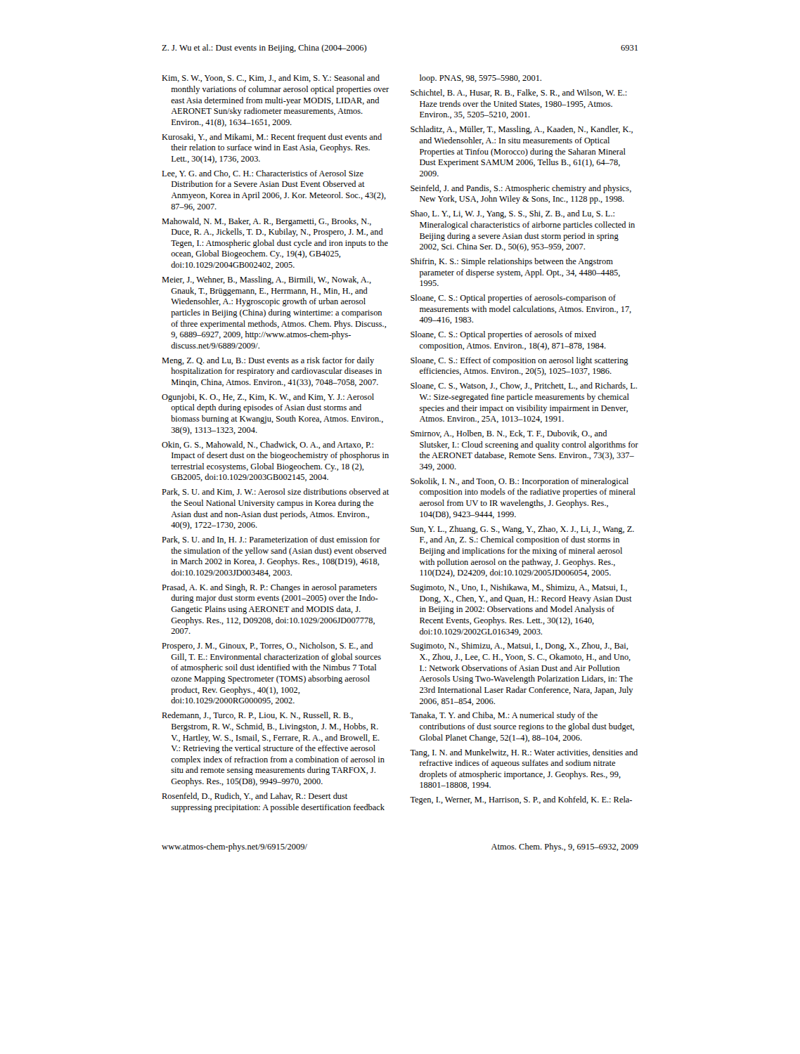Z. J. Wu et al.: Dust events in Beijing, China (2004–2006) 6931
Kim, S. W., Yoon, S. C., Kim, J., and Kim, S. Y.: Seasonal and monthly variations of columnar aerosol optical properties over east Asia determined from multi-year MODIS, LIDAR, and AERONET Sun/sky radiometer measurements, Atmos. Environ., 41(8), 1634–1651, 2009.
Kurosaki, Y., and Mikami, M.: Recent frequent dust events and their relation to surface wind in East Asia, Geophys. Res. Lett., 30(14), 1736, 2003.
Lee, Y. G. and Cho, C. H.: Characteristics of Aerosol Size Distribution for a Severe Asian Dust Event Observed at Anmyeon, Korea in April 2006, J. Kor. Meteorol. Soc., 43(2), 87–96, 2007.
Mahowald, N. M., Baker, A. R., Bergametti, G., Brooks, N., Duce, R. A., Jickells, T. D., Kubilay, N., Prospero, J. M., and Tegen, I.: Atmospheric global dust cycle and iron inputs to the ocean, Global Biogeochem. Cy., 19(4), GB4025, doi:10.1029/2004GB002402, 2005.
Meier, J., Wehner, B., Massling, A., Birmili, W., Nowak, A., Gnauk, T., Brüggemann, E., Herrmann, H., Min, H., and Wiedensohler, A.: Hygroscopic growth of urban aerosol particles in Beijing (China) during wintertime: a comparison of three experimental methods, Atmos. Chem. Phys. Discuss., 9, 6889–6927, 2009, http://www.atmos-chem-phys-discuss.net/9/6889/2009/.
Meng, Z. Q. and Lu, B.: Dust events as a risk factor for daily hospitalization for respiratory and cardiovascular diseases in Minqin, China, Atmos. Environ., 41(33), 7048–7058, 2007.
Ogunjobi, K. O., He, Z., Kim, K. W., and Kim, Y. J.: Aerosol optical depth during episodes of Asian dust storms and biomass burning at Kwangju, South Korea, Atmos. Environ., 38(9), 1313–1323, 2004.
Okin, G. S., Mahowald, N., Chadwick, O. A., and Artaxo, P.: Impact of desert dust on the biogeochemistry of phosphorus in terrestrial ecosystems, Global Biogeochem. Cy., 18 (2), GB2005, doi:10.1029/2003GB002145, 2004.
Park, S. U. and Kim, J. W.: Aerosol size distributions observed at the Seoul National University campus in Korea during the Asian dust and non-Asian dust periods, Atmos. Environ., 40(9), 1722–1730, 2006.
Park, S. U. and In, H. J.: Parameterization of dust emission for the simulation of the yellow sand (Asian dust) event observed in March 2002 in Korea, J. Geophys. Res., 108(D19), 4618, doi:10.1029/2003JD003484, 2003.
Prasad, A. K. and Singh, R. P.: Changes in aerosol parameters during major dust storm events (2001–2005) over the Indo-Gangetic Plains using AERONET and MODIS data, J. Geophys. Res., 112, D09208, doi:10.1029/2006JD007778, 2007.
Prospero, J. M., Ginoux, P., Torres, O., Nicholson, S. E., and Gill, T. E.: Environmental characterization of global sources of atmospheric soil dust identified with the Nimbus 7 Total ozone Mapping Spectrometer (TOMS) absorbing aerosol product, Rev. Geophys., 40(1), 1002, doi:10.1029/2000RG000095, 2002.
Redemann, J., Turco, R. P., Liou, K. N., Russell, R. B., Bergstrom, R. W., Schmid, B., Livingston, J. M., Hobbs, R. V., Hartley, W. S., Ismail, S., Ferrare, R. A., and Browell, E. V.: Retrieving the vertical structure of the effective aerosol complex index of refraction from a combination of aerosol in situ and remote sensing measurements during TARFOX, J. Geophys. Res., 105(D8), 9949–9970, 2000.
Rosenfeld, D., Rudich, Y., and Lahav, R.: Desert dust suppressing precipitation: A possible desertification feedback loop. PNAS, 98, 5975–5980, 2001.
Schichtel, B. A., Husar, R. B., Falke, S. R., and Wilson, W. E.: Haze trends over the United States, 1980–1995, Atmos. Environ., 35, 5205–5210, 2001.
Schladitz, A., Müller, T., Massling, A., Kaaden, N., Kandler, K., and Wiedensohler, A.: In situ measurements of Optical Properties at Tinfou (Morocco) during the Saharan Mineral Dust Experiment SAMUM 2006, Tellus B., 61(1), 64–78, 2009.
Seinfeld, J. and Pandis, S.: Atmospheric chemistry and physics, New York, USA, John Wiley & Sons, Inc., 1128 pp., 1998.
Shao, L. Y., Li, W. J., Yang, S. S., Shi, Z. B., and Lu, S. L.: Mineralogical characteristics of airborne particles collected in Beijing during a severe Asian dust storm period in spring 2002, Sci. China Ser. D., 50(6), 953–959, 2007.
Shifrin, K. S.: Simple relationships between the Angstrom parameter of disperse system, Appl. Opt., 34, 4480–4485, 1995.
Sloane, C. S.: Optical properties of aerosols-comparison of measurements with model calculations, Atmos. Environ., 17, 409–416, 1983.
Sloane, C. S.: Optical properties of aerosols of mixed composition, Atmos. Environ., 18(4), 871–878, 1984.
Sloane, C. S.: Effect of composition on aerosol light scattering efficiencies, Atmos. Environ., 20(5), 1025–1037, 1986.
Sloane, C. S., Watson, J., Chow, J., Pritchett, L., and Richards, L. W.: Size-segregated fine particle measurements by chemical species and their impact on visibility impairment in Denver, Atmos. Environ., 25A, 1013–1024, 1991.
Smirnov, A., Holben, B. N., Eck, T. F., Dubovik, O., and Slutsker, I.: Cloud screening and quality control algorithms for the AERONET database, Remote Sens. Environ., 73(3), 337–349, 2000.
Sokolik, I. N., and Toon, O. B.: Incorporation of mineralogical composition into models of the radiative properties of mineral aerosol from UV to IR wavelengths, J. Geophys. Res., 104(D8), 9423–9444, 1999.
Sun, Y. L., Zhuang, G. S., Wang, Y., Zhao, X. J., Li, J., Wang, Z. F., and An, Z. S.: Chemical composition of dust storms in Beijing and implications for the mixing of mineral aerosol with pollution aerosol on the pathway, J. Geophys. Res., 110(D24), D24209, doi:10.1029/2005JD006054, 2005.
Sugimoto, N., Uno, I., Nishikawa, M., Shimizu, A., Matsui, I., Dong, X., Chen, Y., and Quan, H.: Record Heavy Asian Dust in Beijing in 2002: Observations and Model Analysis of Recent Events, Geophys. Res. Lett., 30(12), 1640, doi:10.1029/2002GL016349, 2003.
Sugimoto, N., Shimizu, A., Matsui, I., Dong, X., Zhou, J., Bai, X., Zhou, J., Lee, C. H., Yoon, S. C., Okamoto, H., and Uno, I.: Network Observations of Asian Dust and Air Pollution Aerosols Using Two-Wavelength Polarization Lidars, in: The 23rd International Laser Radar Conference, Nara, Japan, July 2006, 851–854, 2006.
Tanaka, T. Y. and Chiba, M.: A numerical study of the contributions of dust source regions to the global dust budget, Global Planet Change, 52(1–4), 88–104, 2006.
Tang, I. N. and Munkelwitz, H. R.: Water activities, densities and refractive indices of aqueous sulfates and sodium nitrate droplets of atmospheric importance, J. Geophys. Res., 99, 18801–18808, 1994.
Tegen, I., Werner, M., Harrison, S. P., and Kohfeld, K. E.: Rela-
www.atmos-chem-phys.net/9/6915/2009/ Atmos. Chem. Phys., 9, 6915–6932, 2009